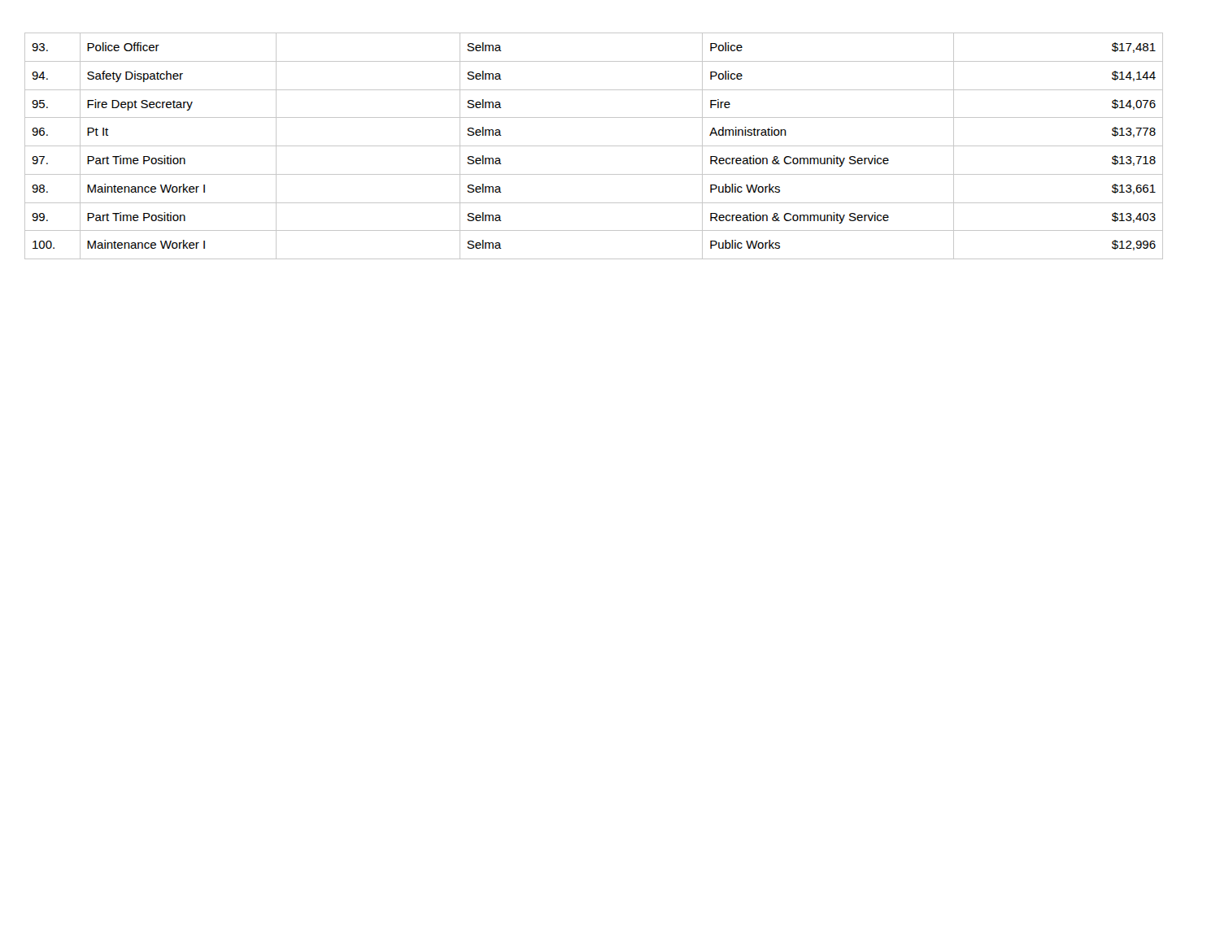| 93. | Police Officer | | Selma | Police | $17,481 |
| 94. | Safety Dispatcher | | Selma | Police | $14,144 |
| 95. | Fire Dept Secretary | | Selma | Fire | $14,076 |
| 96. | Pt It | | Selma | Administration | $13,778 |
| 97. | Part Time Position | | Selma | Recreation & Community Service | $13,718 |
| 98. | Maintenance Worker I | | Selma | Public Works | $13,661 |
| 99. | Part Time Position | | Selma | Recreation & Community Service | $13,403 |
| 100. | Maintenance Worker I | | Selma | Public Works | $12,996 |